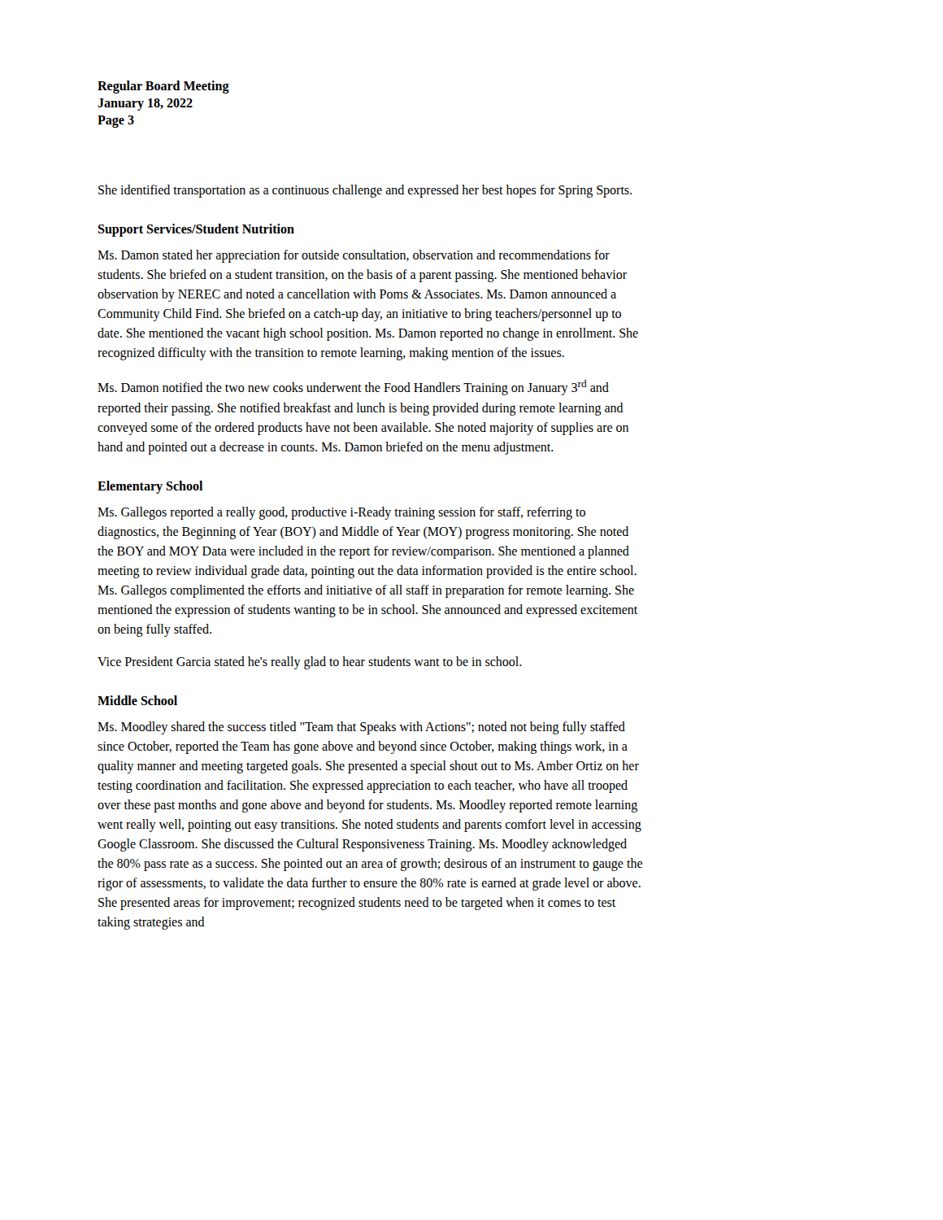Regular Board Meeting
January 18, 2022
Page 3
She identified transportation as a continuous challenge and expressed her best hopes for Spring Sports.
Support Services/Student Nutrition
Ms. Damon stated her appreciation for outside consultation, observation and recommendations for students. She briefed on a student transition, on the basis of a parent passing. She mentioned behavior observation by NEREC and noted a cancellation with Poms & Associates. Ms. Damon announced a Community Child Find. She briefed on a catch-up day, an initiative to bring teachers/personnel up to date. She mentioned the vacant high school position. Ms. Damon reported no change in enrollment. She recognized difficulty with the transition to remote learning, making mention of the issues.
Ms. Damon notified the two new cooks underwent the Food Handlers Training on January 3rd and reported their passing. She notified breakfast and lunch is being provided during remote learning and conveyed some of the ordered products have not been available. She noted majority of supplies are on hand and pointed out a decrease in counts. Ms. Damon briefed on the menu adjustment.
Elementary School
Ms. Gallegos reported a really good, productive i-Ready training session for staff, referring to diagnostics, the Beginning of Year (BOY) and Middle of Year (MOY) progress monitoring. She noted the BOY and MOY Data were included in the report for review/comparison. She mentioned a planned meeting to review individual grade data, pointing out the data information provided is the entire school. Ms. Gallegos complimented the efforts and initiative of all staff in preparation for remote learning. She mentioned the expression of students wanting to be in school. She announced and expressed excitement on being fully staffed.
Vice President Garcia stated he's really glad to hear students want to be in school.
Middle School
Ms. Moodley shared the success titled "Team that Speaks with Actions"; noted not being fully staffed since October, reported the Team has gone above and beyond since October, making things work, in a quality manner and meeting targeted goals. She presented a special shout out to Ms. Amber Ortiz on her testing coordination and facilitation. She expressed appreciation to each teacher, who have all trooped over these past months and gone above and beyond for students. Ms. Moodley reported remote learning went really well, pointing out easy transitions. She noted students and parents comfort level in accessing Google Classroom. She discussed the Cultural Responsiveness Training. Ms. Moodley acknowledged the 80% pass rate as a success. She pointed out an area of growth; desirous of an instrument to gauge the rigor of assessments, to validate the data further to ensure the 80% rate is earned at grade level or above. She presented areas for improvement; recognized students need to be targeted when it comes to test taking strategies and